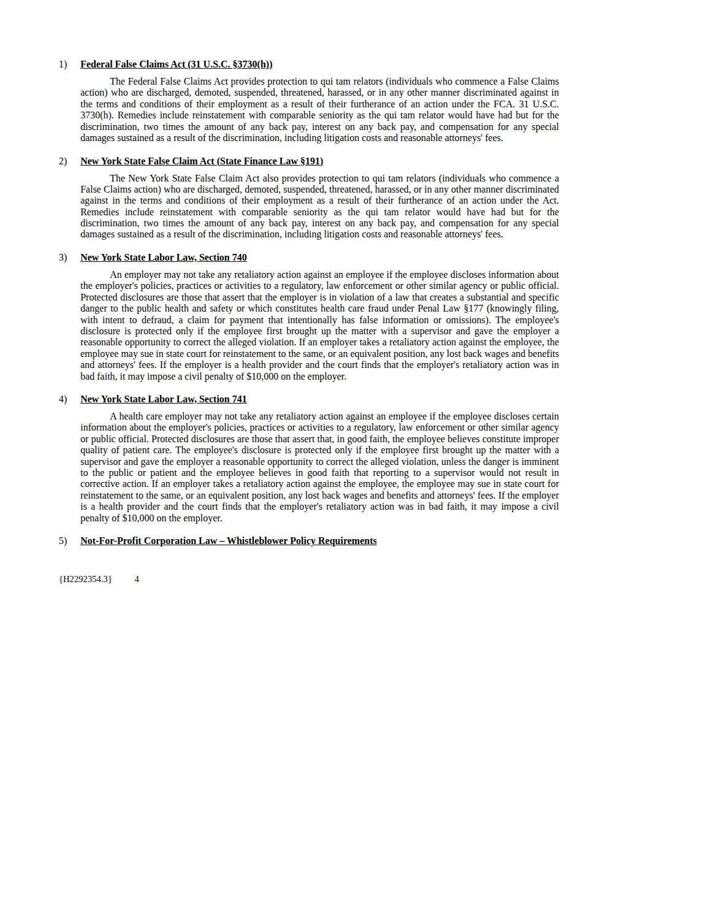Federal False Claims Act (31 U.S.C. §3730(h))
The Federal False Claims Act provides protection to qui tam relators (individuals who commence a False Claims action) who are discharged, demoted, suspended, threatened, harassed, or in any other manner discriminated against in the terms and conditions of their employment as a result of their furtherance of an action under the FCA. 31 U.S.C. 3730(h). Remedies include reinstatement with comparable seniority as the qui tam relator would have had but for the discrimination, two times the amount of any back pay, interest on any back pay, and compensation for any special damages sustained as a result of the discrimination, including litigation costs and reasonable attorneys' fees.
New York State False Claim Act (State Finance Law §191)
The New York State False Claim Act also provides protection to qui tam relators (individuals who commence a False Claims action) who are discharged, demoted, suspended, threatened, harassed, or in any other manner discriminated against in the terms and conditions of their employment as a result of their furtherance of an action under the Act. Remedies include reinstatement with comparable seniority as the qui tam relator would have had but for the discrimination, two times the amount of any back pay, interest on any back pay, and compensation for any special damages sustained as a result of the discrimination, including litigation costs and reasonable attorneys' fees.
New York State Labor Law, Section 740
An employer may not take any retaliatory action against an employee if the employee discloses information about the employer's policies, practices or activities to a regulatory, law enforcement or other similar agency or public official. Protected disclosures are those that assert that the employer is in violation of a law that creates a substantial and specific danger to the public health and safety or which constitutes health care fraud under Penal Law §177 (knowingly filing, with intent to defraud, a claim for payment that intentionally has false information or omissions). The employee's disclosure is protected only if the employee first brought up the matter with a supervisor and gave the employer a reasonable opportunity to correct the alleged violation. If an employer takes a retaliatory action against the employee, the employee may sue in state court for reinstatement to the same, or an equivalent position, any lost back wages and benefits and attorneys' fees. If the employer is a health provider and the court finds that the employer's retaliatory action was in bad faith, it may impose a civil penalty of $10,000 on the employer.
New York State Labor Law, Section 741
A health care employer may not take any retaliatory action against an employee if the employee discloses certain information about the employer's policies, practices or activities to a regulatory, law enforcement or other similar agency or public official. Protected disclosures are those that assert that, in good faith, the employee believes constitute improper quality of patient care. The employee's disclosure is protected only if the employee first brought up the matter with a supervisor and gave the employer a reasonable opportunity to correct the alleged violation, unless the danger is imminent to the public or patient and the employee believes in good faith that reporting to a supervisor would not result in corrective action. If an employer takes a retaliatory action against the employee, the employee may sue in state court for reinstatement to the same, or an equivalent position, any lost back wages and benefits and attorneys' fees. If the employer is a health provider and the court finds that the employer's retaliatory action was in bad faith, it may impose a civil penalty of $10,000 on the employer.
Not-For-Profit Corporation Law – Whistleblower Policy Requirements
{H2292354.3} 4